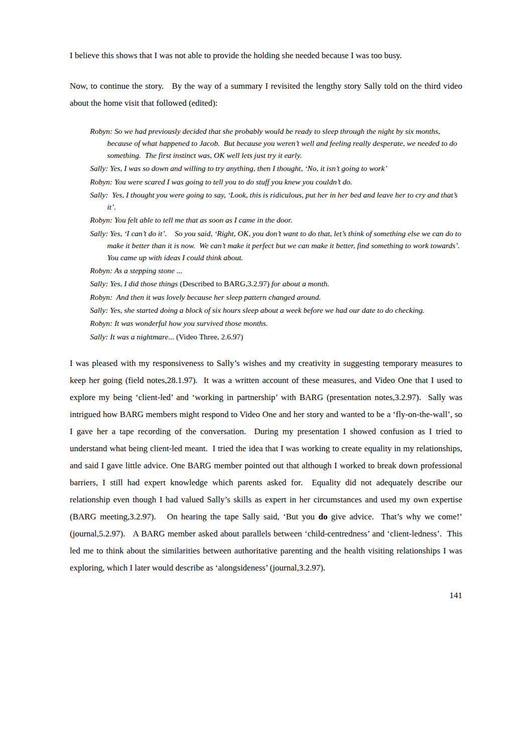I believe this shows that I was not able to provide the holding she needed because I was too busy.
Now, to continue the story. By the way of a summary I revisited the lengthy story Sally told on the third video about the home visit that followed (edited):
Robyn: So we had previously decided that she probably would be ready to sleep through the night by six months, because of what happened to Jacob. But because you weren’t well and feeling really desperate, we needed to do something. The first instinct was, OK well lets just try it early.
Sally: Yes, I was so down and willing to try anything, then I thought, ‘No, it isn’t going to work’
Robyn: You were scared I was going to tell you to do stuff you knew you couldn’t do.
Sally: Yes, I thought you were going to say, ‘Look, this is ridiculous, put her in her bed and leave her to cry and that’s it’.
Robyn: You felt able to tell me that as soon as I came in the door.
Sally: Yes, ‘I can’t do it’. So you said, ‘Right, OK, you don’t want to do that, let’s think of something else we can do to make it better than it is now. We can’t make it perfect but we can make it better, find something to work towards’. You came up with ideas I could think about.
Robyn: As a stepping stone ...
Sally: Yes, I did those things (Described to BARG,3.2.97) for about a month.
Robyn: And then it was lovely because her sleep pattern changed around.
Sally: Yes, she started doing a block of six hours sleep about a week before we had our date to do checking.
Robyn: It was wonderful how you survived those months.
Sally: It was a nightmare... (Video Three, 2.6.97)
I was pleased with my responsiveness to Sally’s wishes and my creativity in suggesting temporary measures to keep her going (field notes,28.1.97). It was a written account of these measures, and Video One that I used to explore my being ‘client-led’ and ‘working in partnership’ with BARG (presentation notes,3.2.97). Sally was intrigued how BARG members might respond to Video One and her story and wanted to be a ‘fly-on-the-wall’, so I gave her a tape recording of the conversation. During my presentation I showed confusion as I tried to understand what being client-led meant. I tried the idea that I was working to create equality in my relationships, and said I gave little advice. One BARG member pointed out that although I worked to break down professional barriers, I still had expert knowledge which parents asked for. Equality did not adequately describe our relationship even though I had valued Sally’s skills as expert in her circumstances and used my own expertise (BARG meeting,3.2.97). On hearing the tape Sally said, ‘But you do give advice. That’s why we come!’ (journal,5.2.97). A BARG member asked about parallels between ‘child-centredness’ and ‘client-ledness’. This led me to think about the similarities between authoritative parenting and the health visiting relationships I was exploring, which I later would describe as ‘alongsideness’ (journal,3.2.97).
141